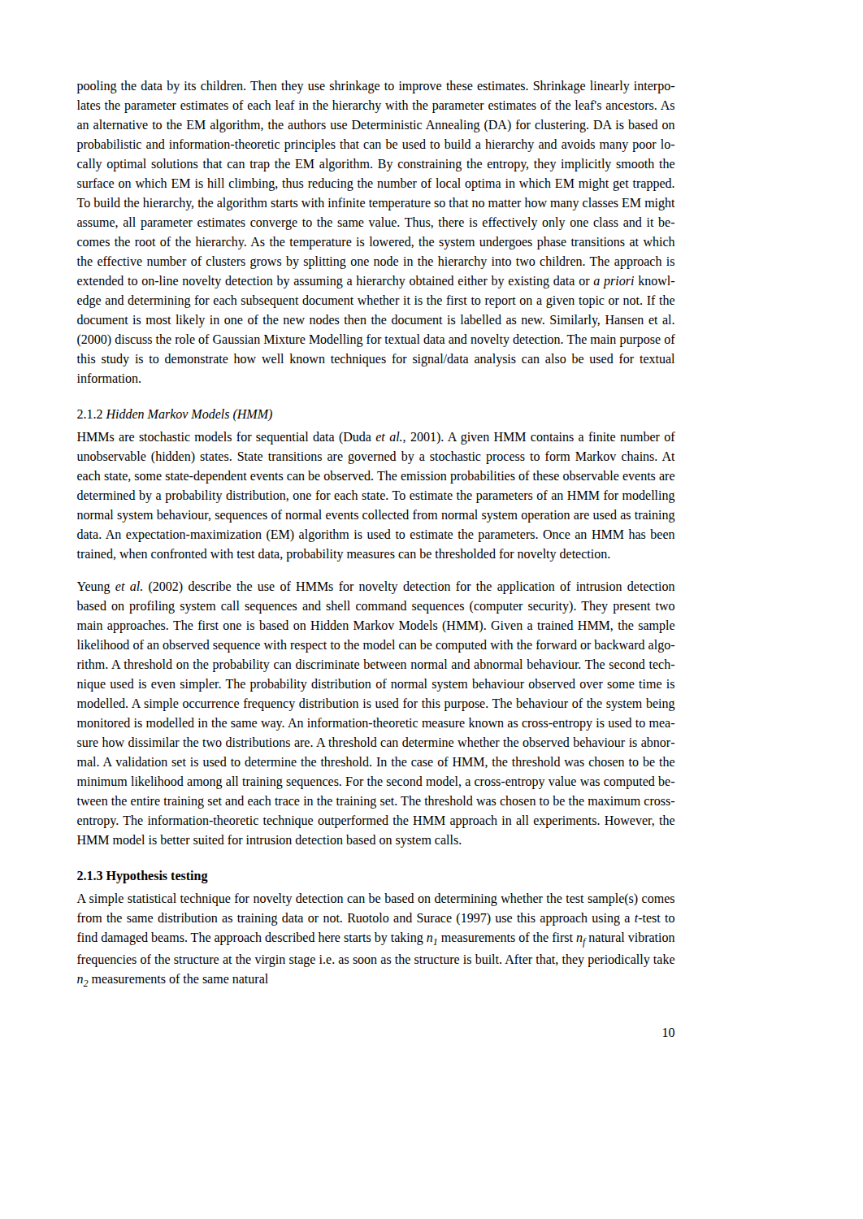pooling the data by its children. Then they use shrinkage to improve these estimates. Shrinkage linearly interpolates the parameter estimates of each leaf in the hierarchy with the parameter estimates of the leaf's ancestors. As an alternative to the EM algorithm, the authors use Deterministic Annealing (DA) for clustering. DA is based on probabilistic and information-theoretic principles that can be used to build a hierarchy and avoids many poor locally optimal solutions that can trap the EM algorithm. By constraining the entropy, they implicitly smooth the surface on which EM is hill climbing, thus reducing the number of local optima in which EM might get trapped. To build the hierarchy, the algorithm starts with infinite temperature so that no matter how many classes EM might assume, all parameter estimates converge to the same value. Thus, there is effectively only one class and it becomes the root of the hierarchy. As the temperature is lowered, the system undergoes phase transitions at which the effective number of clusters grows by splitting one node in the hierarchy into two children. The approach is extended to on-line novelty detection by assuming a hierarchy obtained either by existing data or a priori knowledge and determining for each subsequent document whether it is the first to report on a given topic or not. If the document is most likely in one of the new nodes then the document is labelled as new. Similarly, Hansen et al. (2000) discuss the role of Gaussian Mixture Modelling for textual data and novelty detection. The main purpose of this study is to demonstrate how well known techniques for signal/data analysis can also be used for textual information.
2.1.2 Hidden Markov Models (HMM)
HMMs are stochastic models for sequential data (Duda et al., 2001). A given HMM contains a finite number of unobservable (hidden) states. State transitions are governed by a stochastic process to form Markov chains. At each state, some state-dependent events can be observed. The emission probabilities of these observable events are determined by a probability distribution, one for each state. To estimate the parameters of an HMM for modelling normal system behaviour, sequences of normal events collected from normal system operation are used as training data. An expectation-maximization (EM) algorithm is used to estimate the parameters. Once an HMM has been trained, when confronted with test data, probability measures can be thresholded for novelty detection.
Yeung et al. (2002) describe the use of HMMs for novelty detection for the application of intrusion detection based on profiling system call sequences and shell command sequences (computer security). They present two main approaches. The first one is based on Hidden Markov Models (HMM). Given a trained HMM, the sample likelihood of an observed sequence with respect to the model can be computed with the forward or backward algorithm. A threshold on the probability can discriminate between normal and abnormal behaviour. The second technique used is even simpler. The probability distribution of normal system behaviour observed over some time is modelled. A simple occurrence frequency distribution is used for this purpose. The behaviour of the system being monitored is modelled in the same way. An information-theoretic measure known as cross-entropy is used to measure how dissimilar the two distributions are. A threshold can determine whether the observed behaviour is abnormal. A validation set is used to determine the threshold. In the case of HMM, the threshold was chosen to be the minimum likelihood among all training sequences. For the second model, a cross-entropy value was computed between the entire training set and each trace in the training set. The threshold was chosen to be the maximum cross-entropy. The information-theoretic technique outperformed the HMM approach in all experiments. However, the HMM model is better suited for intrusion detection based on system calls.
2.1.3 Hypothesis testing
A simple statistical technique for novelty detection can be based on determining whether the test sample(s) comes from the same distribution as training data or not. Ruotolo and Surace (1997) use this approach using a t-test to find damaged beams. The approach described here starts by taking n1 measurements of the first nf natural vibration frequencies of the structure at the virgin stage i.e. as soon as the structure is built. After that, they periodically take n2 measurements of the same natural
10